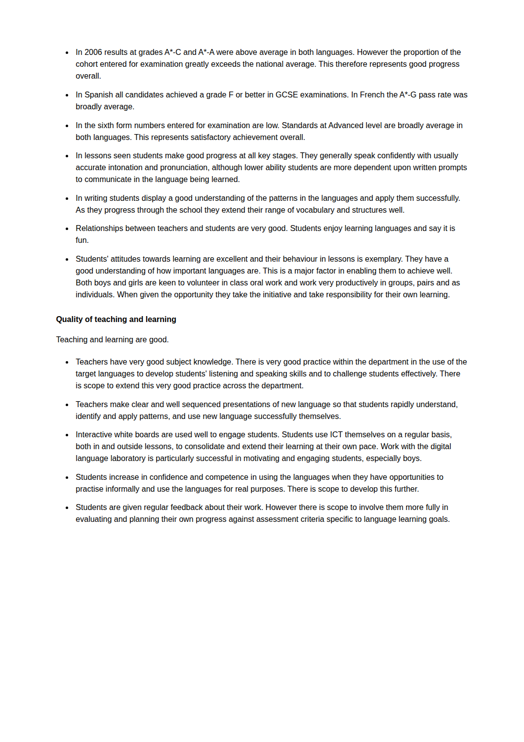In 2006 results at grades A*-C and A*-A were above average in both languages. However the proportion of the cohort entered for examination greatly exceeds the national average. This therefore represents good progress overall.
In Spanish all candidates achieved a grade F or better in GCSE examinations. In French the A*-G pass rate was broadly average.
In the sixth form numbers entered for examination are low. Standards at Advanced level are broadly average in both languages. This represents satisfactory achievement overall.
In lessons seen students make good progress at all key stages. They generally speak confidently with usually accurate intonation and pronunciation, although lower ability students are more dependent upon written prompts to communicate in the language being learned.
In writing students display a good understanding of the patterns in the languages and apply them successfully. As they progress through the school they extend their range of vocabulary and structures well.
Relationships between teachers and students are very good. Students enjoy learning languages and say it is fun.
Students' attitudes towards learning are excellent and their behaviour in lessons is exemplary. They have a good understanding of how important languages are. This is a major factor in enabling them to achieve well. Both boys and girls are keen to volunteer in class oral work and work very productively in groups, pairs and as individuals. When given the opportunity they take the initiative and take responsibility for their own learning.
Quality of teaching and learning
Teaching and learning are good.
Teachers have very good subject knowledge. There is very good practice within the department in the use of the target languages to develop students' listening and speaking skills and to challenge students effectively. There is scope to extend this very good practice across the department.
Teachers make clear and well sequenced presentations of new language so that students rapidly understand, identify and apply patterns, and use new language successfully themselves.
Interactive white boards are used well to engage students. Students use ICT themselves on a regular basis, both in and outside lessons, to consolidate and extend their learning at their own pace. Work with the digital language laboratory is particularly successful in motivating and engaging students, especially boys.
Students increase in confidence and competence in using the languages when they have opportunities to practise informally and use the languages for real purposes. There is scope to develop this further.
Students are given regular feedback about their work. However there is scope to involve them more fully in evaluating and planning their own progress against assessment criteria specific to language learning goals.